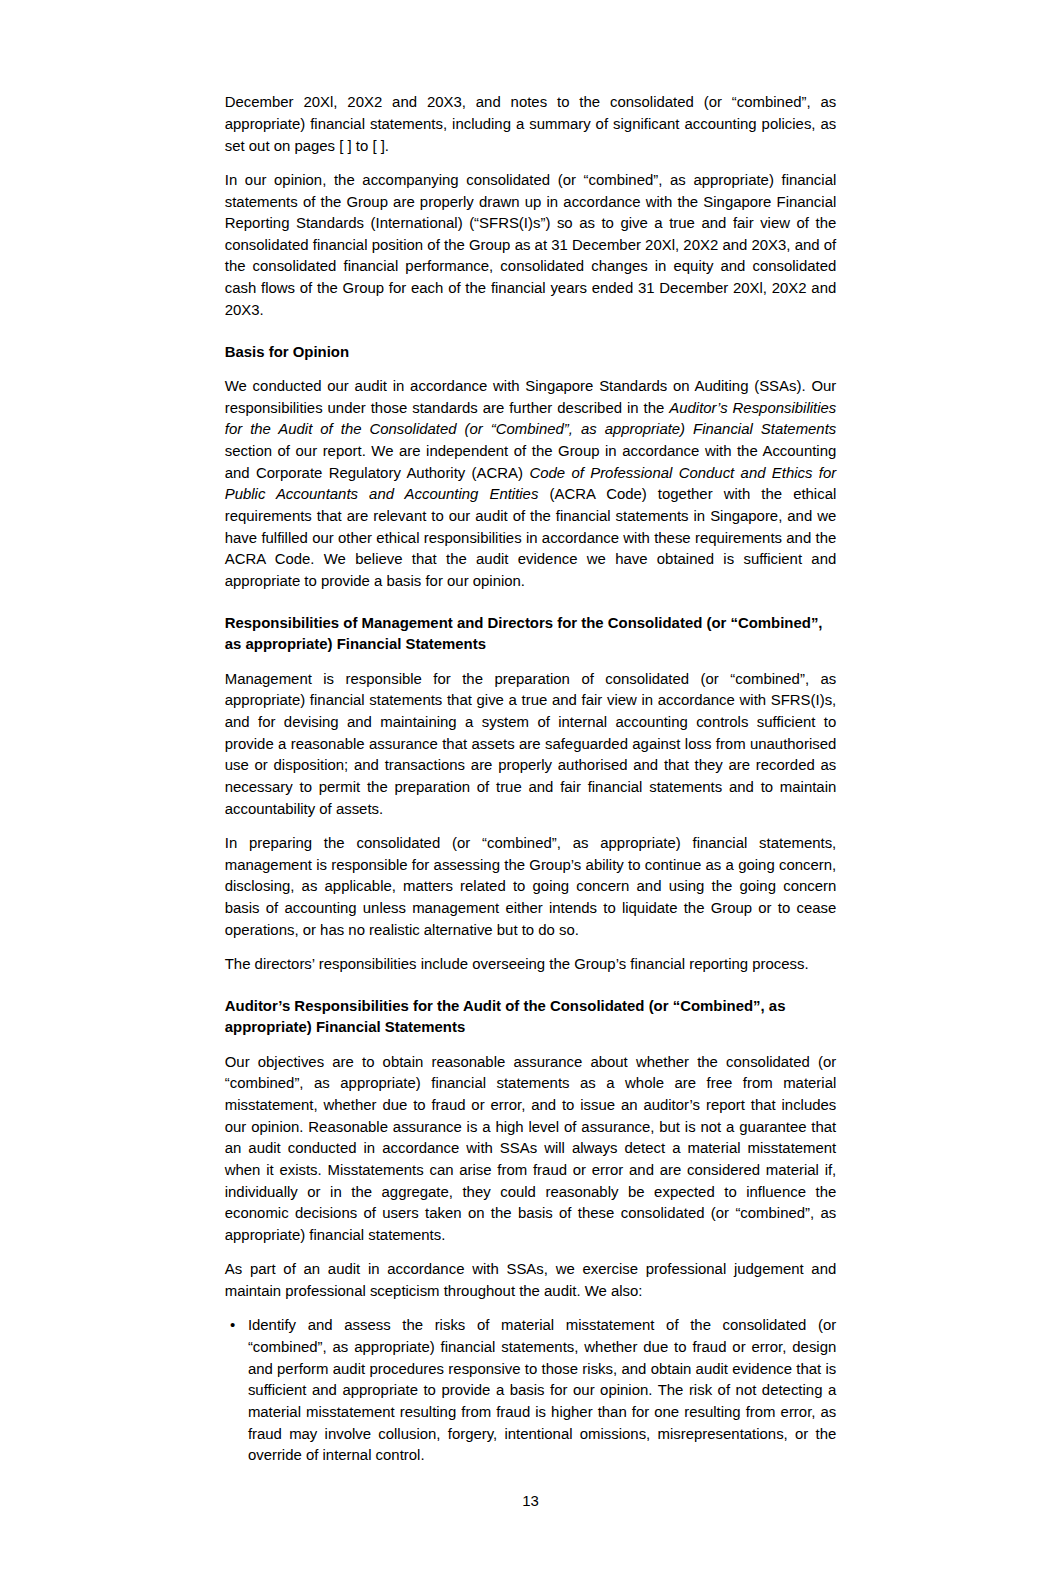December 20Xl, 20X2 and 20X3, and notes to the consolidated (or “combined”, as appropriate) financial statements, including a summary of significant accounting policies, as set out on pages [ ] to [ ].
In our opinion, the accompanying consolidated (or “combined”, as appropriate) financial statements of the Group are properly drawn up in accordance with the Singapore Financial Reporting Standards (International) (“SFRS(I)s”) so as to give a true and fair view of the consolidated financial position of the Group as at 31 December 20Xl, 20X2 and 20X3, and of the consolidated financial performance, consolidated changes in equity and consolidated cash flows of the Group for each of the financial years ended 31 December 20Xl, 20X2 and 20X3.
Basis for Opinion
We conducted our audit in accordance with Singapore Standards on Auditing (SSAs). Our responsibilities under those standards are further described in the Auditor’s Responsibilities for the Audit of the Consolidated (or “Combined”, as appropriate) Financial Statements section of our report. We are independent of the Group in accordance with the Accounting and Corporate Regulatory Authority (ACRA) Code of Professional Conduct and Ethics for Public Accountants and Accounting Entities (ACRA Code) together with the ethical requirements that are relevant to our audit of the financial statements in Singapore, and we have fulfilled our other ethical responsibilities in accordance with these requirements and the ACRA Code. We believe that the audit evidence we have obtained is sufficient and appropriate to provide a basis for our opinion.
Responsibilities of Management and Directors for the Consolidated (or “Combined”, as appropriate) Financial Statements
Management is responsible for the preparation of consolidated (or “combined”, as appropriate) financial statements that give a true and fair view in accordance with SFRS(I)s, and for devising and maintaining a system of internal accounting controls sufficient to provide a reasonable assurance that assets are safeguarded against loss from unauthorised use or disposition; and transactions are properly authorised and that they are recorded as necessary to permit the preparation of true and fair financial statements and to maintain accountability of assets.
In preparing the consolidated (or “combined”, as appropriate) financial statements, management is responsible for assessing the Group’s ability to continue as a going concern, disclosing, as applicable, matters related to going concern and using the going concern basis of accounting unless management either intends to liquidate the Group or to cease operations, or has no realistic alternative but to do so.
The directors’ responsibilities include overseeing the Group’s financial reporting process.
Auditor’s Responsibilities for the Audit of the Consolidated (or “Combined”, as appropriate) Financial Statements
Our objectives are to obtain reasonable assurance about whether the consolidated (or “combined”, as appropriate) financial statements as a whole are free from material misstatement, whether due to fraud or error, and to issue an auditor’s report that includes our opinion. Reasonable assurance is a high level of assurance, but is not a guarantee that an audit conducted in accordance with SSAs will always detect a material misstatement when it exists. Misstatements can arise from fraud or error and are considered material if, individually or in the aggregate, they could reasonably be expected to influence the economic decisions of users taken on the basis of these consolidated (or “combined”, as appropriate) financial statements.
As part of an audit in accordance with SSAs, we exercise professional judgement and maintain professional scepticism throughout the audit. We also:
Identify and assess the risks of material misstatement of the consolidated (or “combined”, as appropriate) financial statements, whether due to fraud or error, design and perform audit procedures responsive to those risks, and obtain audit evidence that is sufficient and appropriate to provide a basis for our opinion. The risk of not detecting a material misstatement resulting from fraud is higher than for one resulting from error, as fraud may involve collusion, forgery, intentional omissions, misrepresentations, or the override of internal control.
13